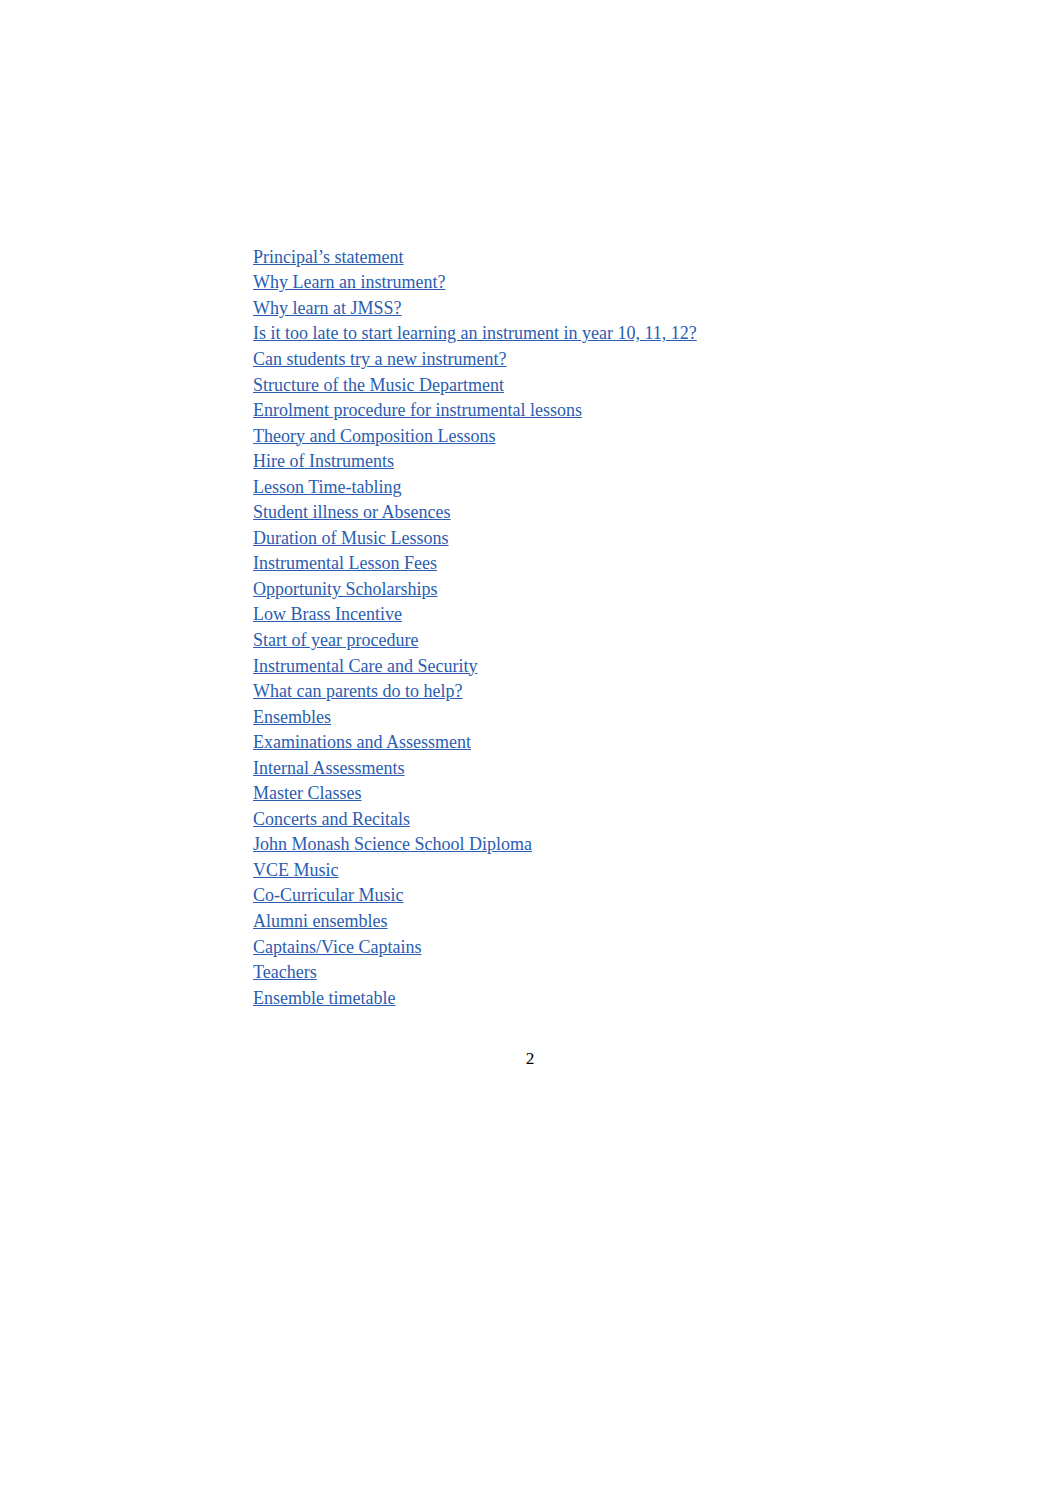Principal’s statement
Why Learn an instrument?
Why learn at JMSS?
Is it too late to start learning an instrument in year 10, 11, 12?
Can students try a new instrument?
Structure of the Music Department
Enrolment procedure for instrumental lessons
Theory and Composition Lessons
Hire of Instruments
Lesson Time-tabling
Student illness or Absences
Duration of Music Lessons
Instrumental Lesson Fees
Opportunity Scholarships
Low Brass Incentive
Start of year procedure
Instrumental Care and Security
What can parents do to help?
Ensembles
Examinations and Assessment
Internal Assessments
Master Classes
Concerts and Recitals
John Monash Science School Diploma
VCE Music
Co-Curricular Music
Alumni ensembles
Captains/Vice Captains
Teachers
Ensemble timetable
2